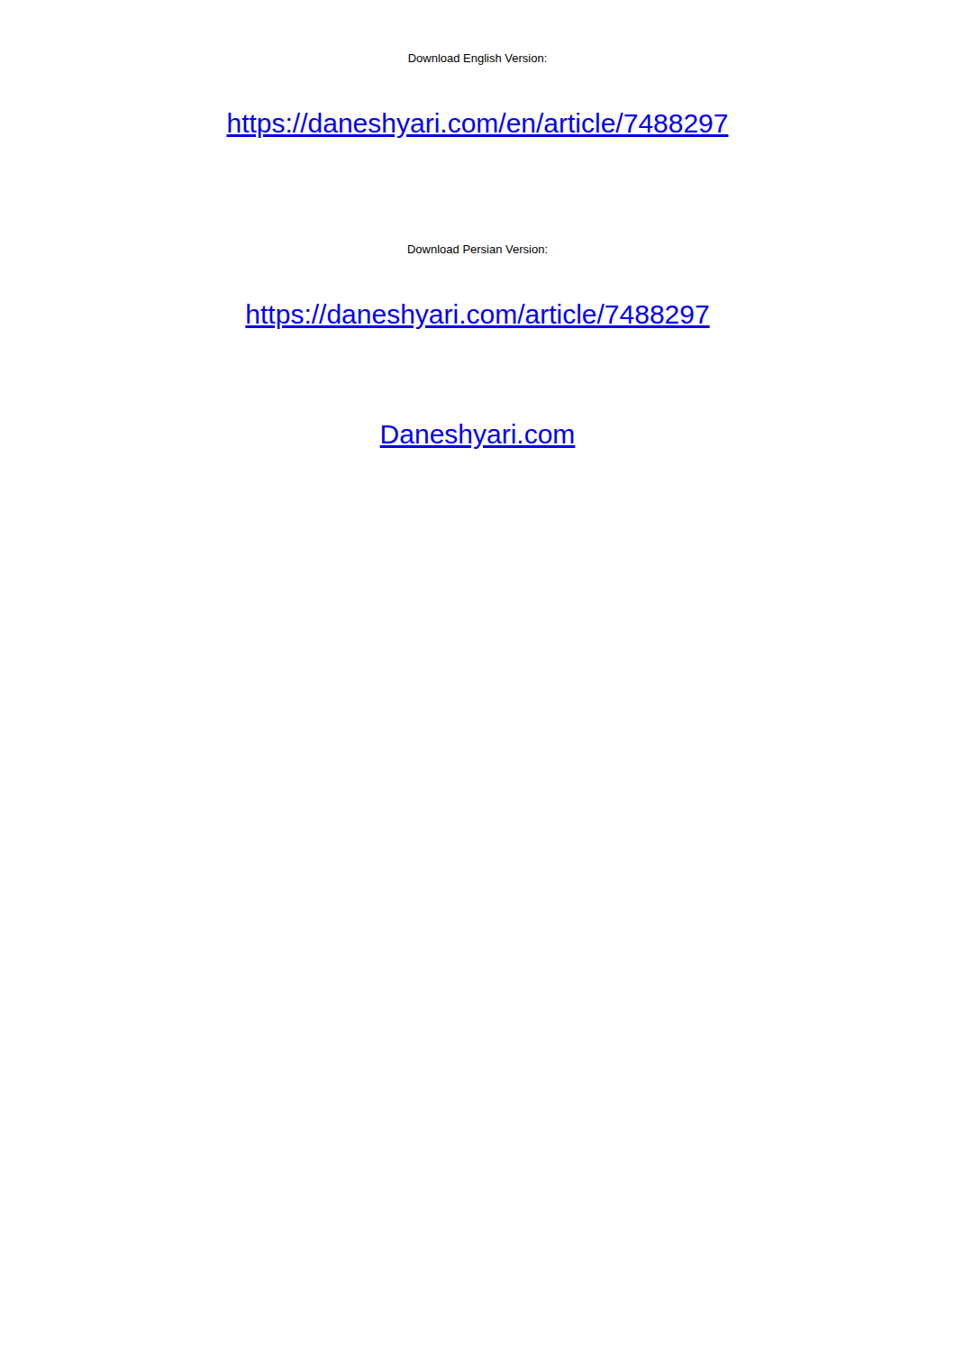Download English Version:
https://daneshyari.com/en/article/7488297
Download Persian Version:
https://daneshyari.com/article/7488297
Daneshyari.com